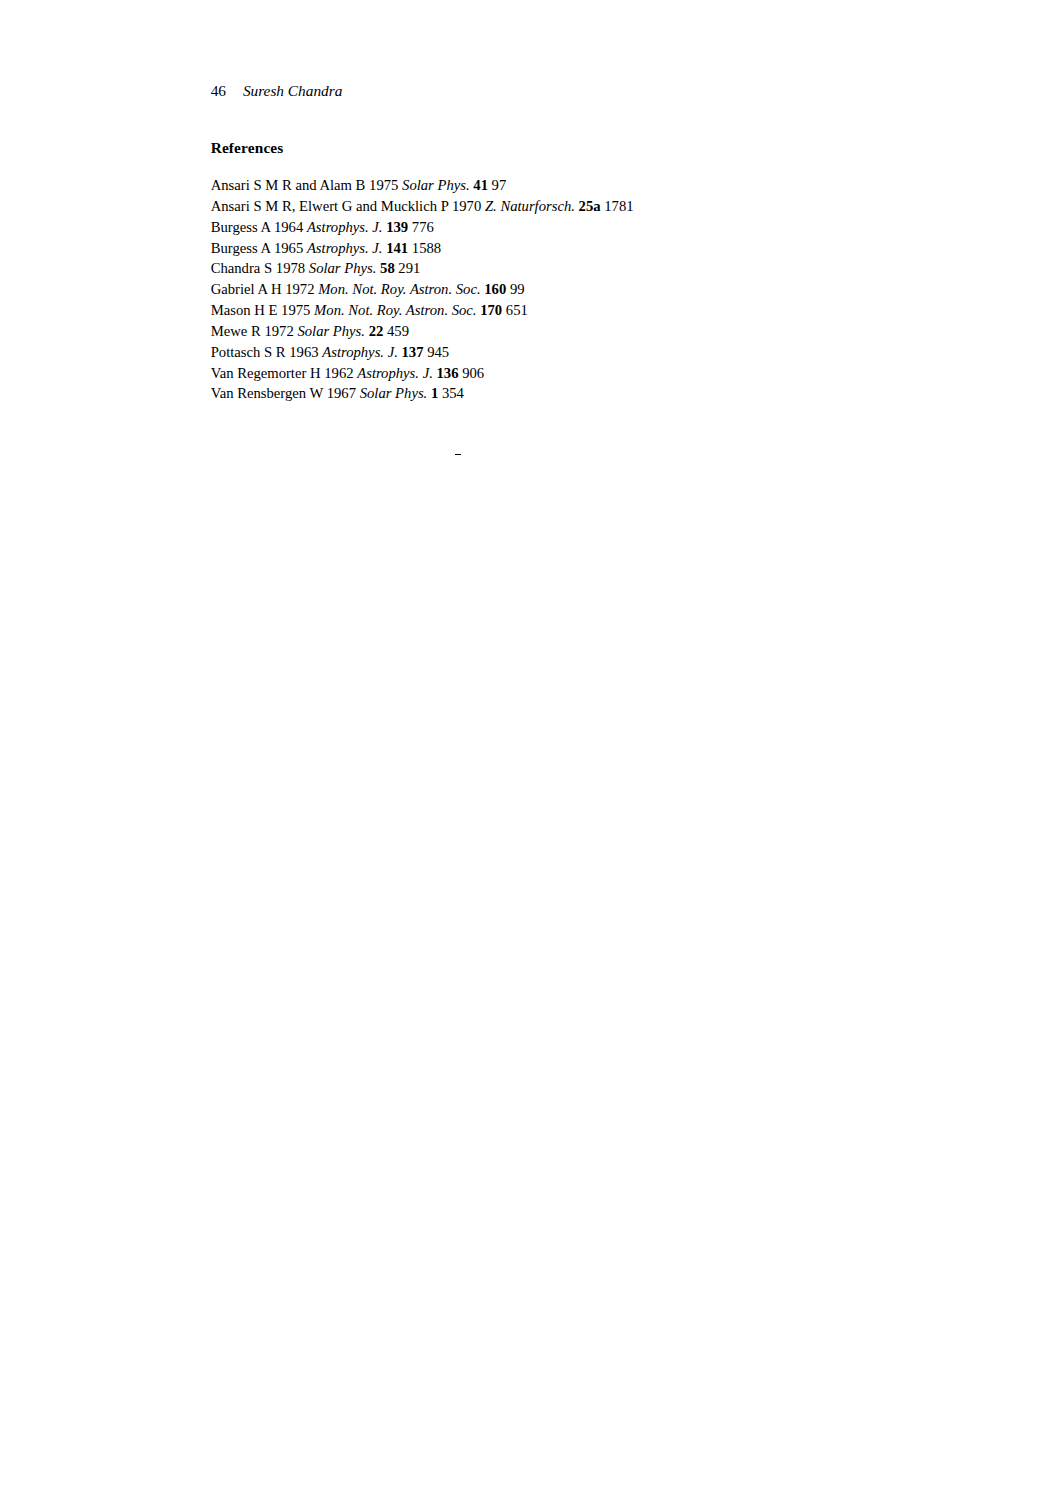46 Suresh Chandra
References
Ansari S M R and Alam B 1975 Solar Phys. 41 97
Ansari S M R, Elwert G and Mucklich P 1970 Z. Naturforsch. 25a 1781
Burgess A 1964 Astrophys. J. 139 776
Burgess A 1965 Astrophys. J. 141 1588
Chandra S 1978 Solar Phys. 58 291
Gabriel A H 1972 Mon. Not. Roy. Astron. Soc. 160 99
Mason H E 1975 Mon. Not. Roy. Astron. Soc. 170 651
Mewe R 1972 Solar Phys. 22 459
Pottasch S R 1963 Astrophys. J. 137 945
Van Regemorter H 1962 Astrophys. J. 136 906
Van Rensbergen W 1967 Solar Phys. 1 354